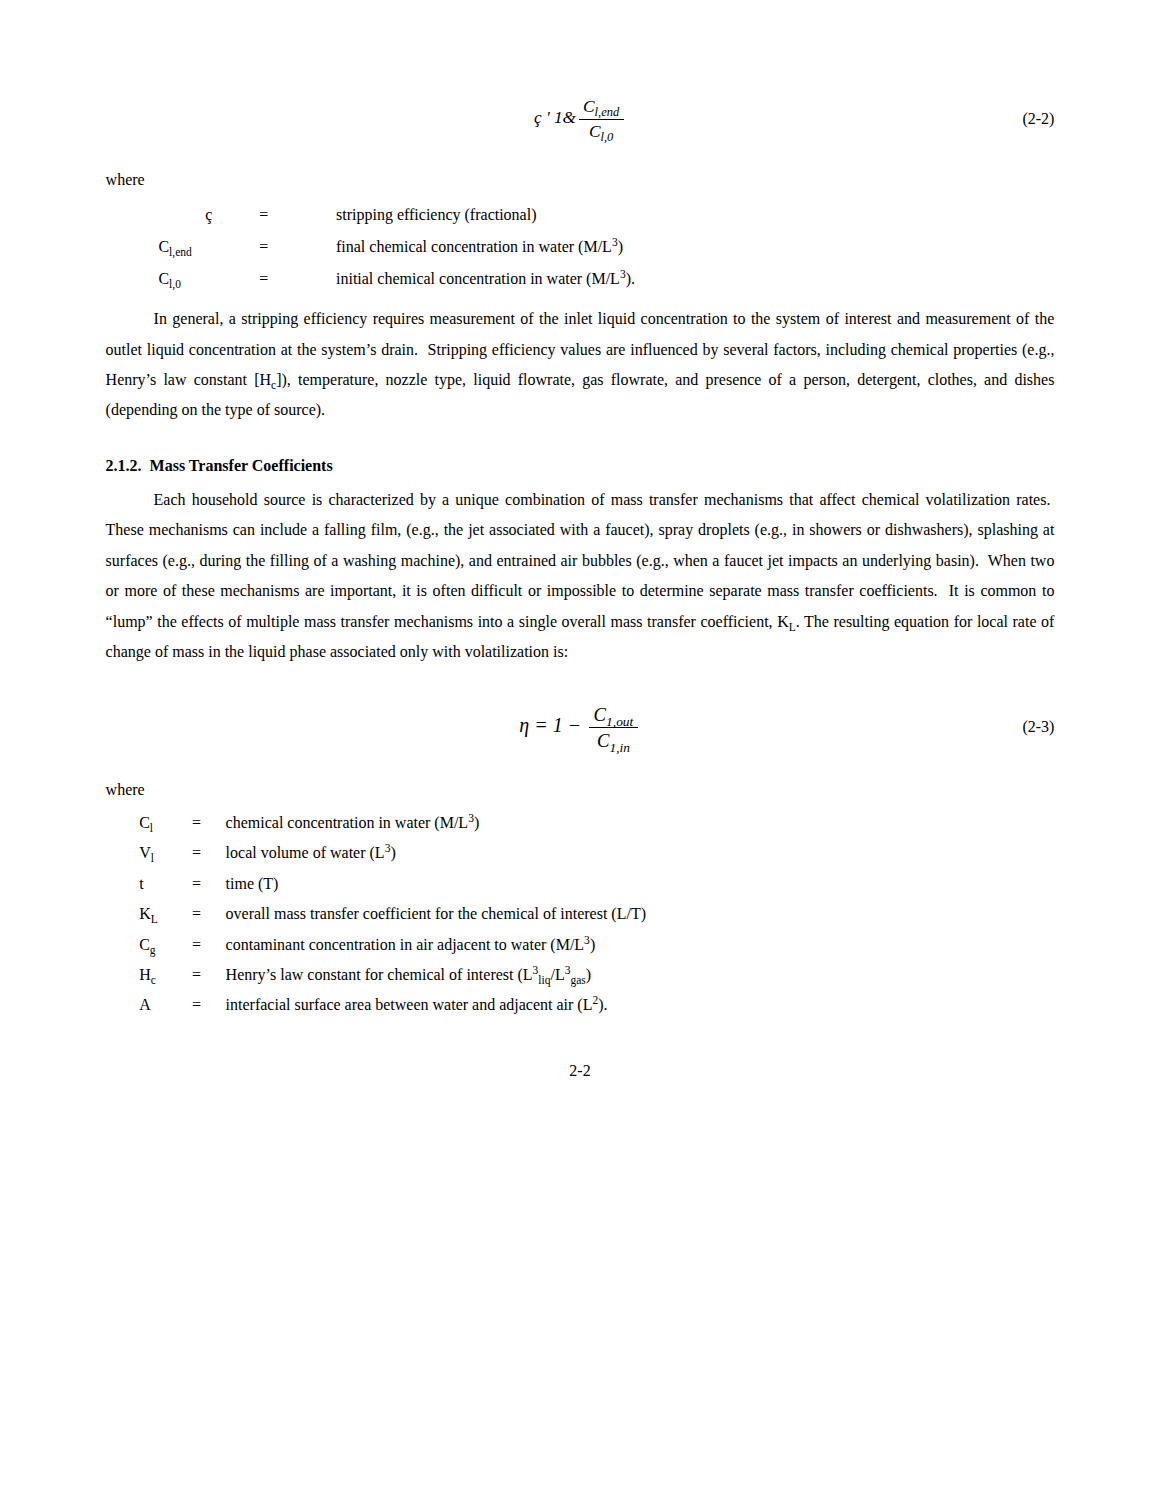ç ' 1&Cl,end Cl,0
(2-2)
where
| ç | = | stripping efficiency (fractional) |
| C l,end | = | final chemical concentration in water (M/L 3 ) |
| C l,0 | = | initial chemical concentration in water (M/L 3 ). |
In general, a stripping efficiency requires measurement of the inlet liquid concentration to the system of interest and measurement of the outlet liquid concentration at the system’s drain. Stripping efficiency values are influenced by several factors, including chemical properties (e.g., Henry’s law constant [Hc]), temperature, nozzle type, liquid flowrate, gas flowrate, and presence of a person, detergent, clothes, and dishes (depending on the type of source).
2.1.2. Mass Transfer Coefficients
Each household source is characterized by a unique combination of mass transfer mechanisms that affect chemical volatilization rates. These mechanisms can include a falling film, (e.g., the jet associated with a faucet), spray droplets (e.g., in showers or dishwashers), splashing at surfaces (e.g., during the filling of a washing machine), and entrained air bubbles (e.g., when a faucet jet impacts an underlying basin). When two or more of these mechanisms are important, it is often difficult or impossible to determine separate mass transfer coefficients. It is common to “lump” the effects of multiple mass transfer mechanisms into a single overall mass transfer coefficient, KL. The resulting equation for local rate of change of mass in the liquid phase associated only with volatilization is:
η = 1 − C1,out C1,in
(2-3)
where
| C l | = | chemical concentration in water (M/L 3 ) |
| V l | = | local volume of water (L 3 ) |
| t | = | time (T) |
| K L | = | overall mass transfer coefficient for the chemical of interest (L/T) |
| C g | = | contaminant concentration in air adjacent to water (M/L 3 ) |
| H c | = | Henry’s law constant for chemical of interest (L 3 liq /L 3 gas ) |
| A | = | interfacial surface area between water and adjacent air (L 2 ). |
2-2